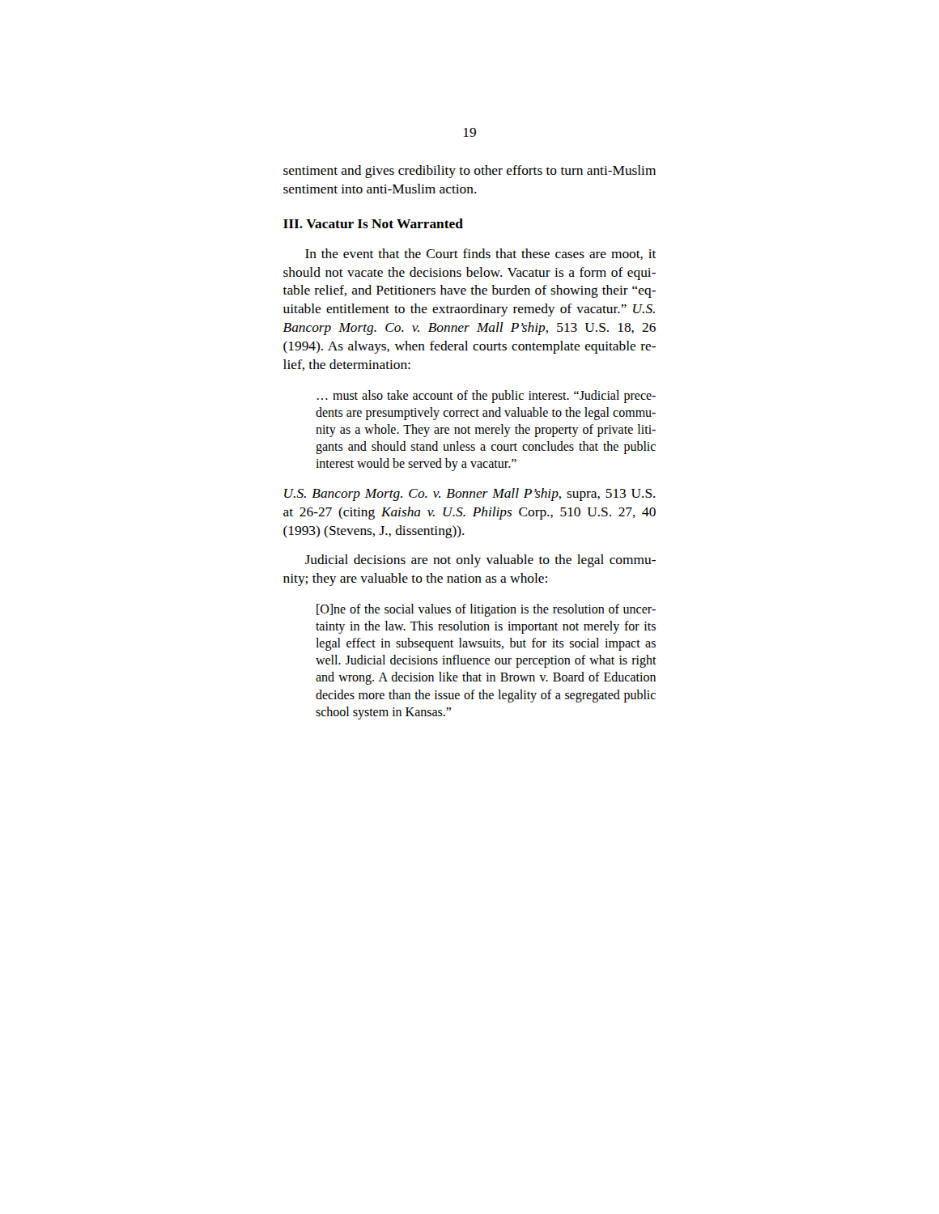19
sentiment and gives credibility to other efforts to turn anti-Muslim sentiment into anti-Muslim action.
III. Vacatur Is Not Warranted
In the event that the Court finds that these cases are moot, it should not vacate the decisions below. Vacatur is a form of equitable relief, and Petitioners have the burden of showing their “equitable entitlement to the extraordinary remedy of vacatur.” U.S. Bancorp Mortg. Co. v. Bonner Mall P’ship, 513 U.S. 18, 26 (1994). As always, when federal courts contemplate equitable relief, the determination:
… must also take account of the public interest. “Judicial precedents are presumptively correct and valuable to the legal community as a whole. They are not merely the property of private litigants and should stand unless a court concludes that the public interest would be served by a vacatur.”
U.S. Bancorp Mortg. Co. v. Bonner Mall P’ship, supra, 513 U.S. at 26-27 (citing Kaisha v. U.S. Philips Corp., 510 U.S. 27, 40 (1993) (Stevens, J., dissenting)).
Judicial decisions are not only valuable to the legal community; they are valuable to the nation as a whole:
[O]ne of the social values of litigation is the resolution of uncertainty in the law. This resolution is important not merely for its legal effect in subsequent lawsuits, but for its social impact as well. Judicial decisions influence our perception of what is right and wrong. A decision like that in Brown v. Board of Education decides more than the issue of the legality of a segregated public school system in Kansas.”